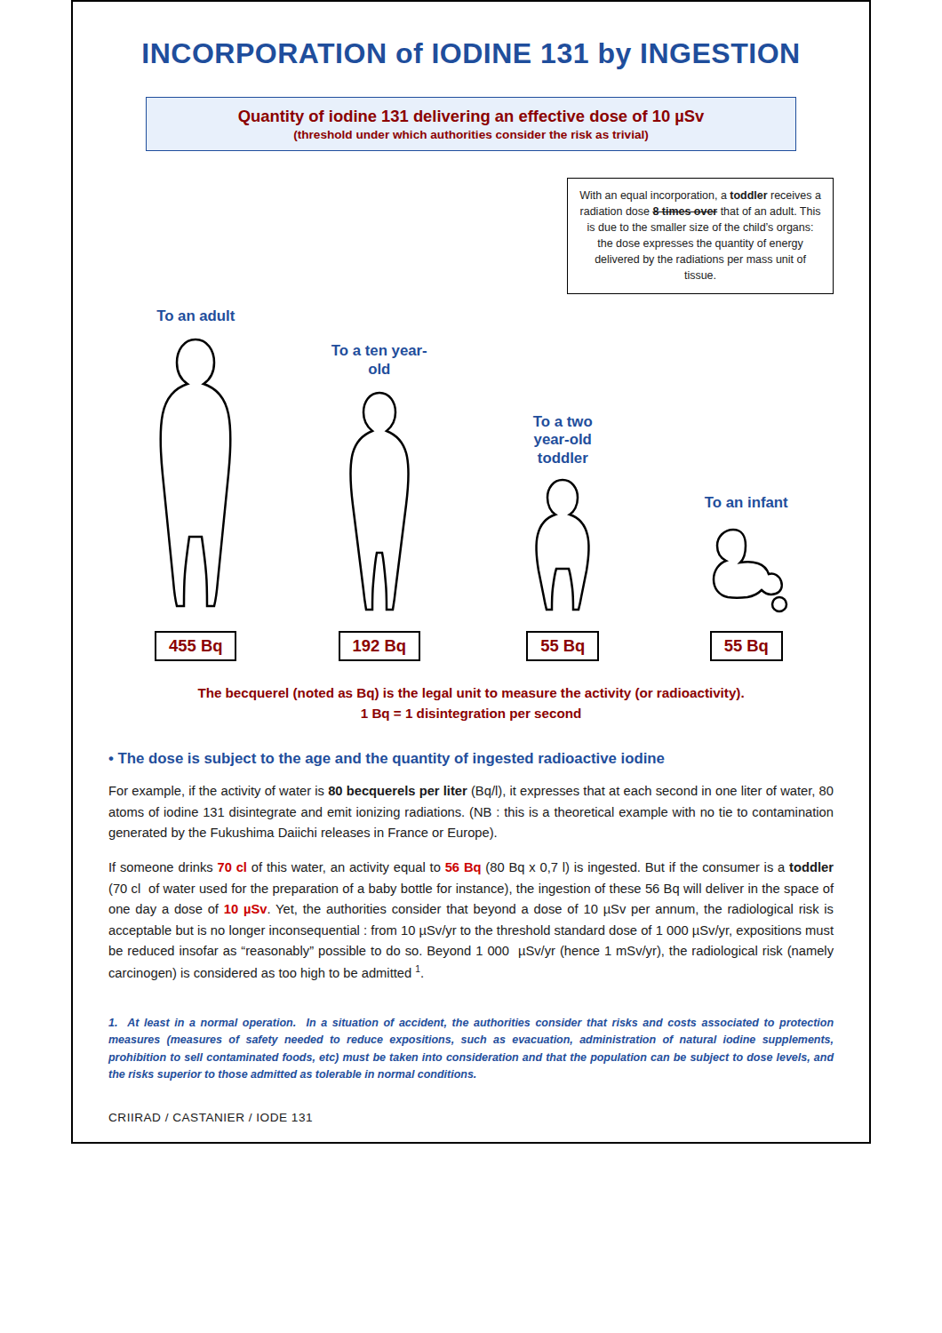INCORPORATION of IODINE 131 by INGESTION
Quantity of iodine 131 delivering an effective dose of 10 µSv (threshold under which authorities consider the risk as trivial)
With an equal incorporation, a toddler receives a radiation dose 8 times over that of an adult. This is due to the smaller size of the child’s organs: the dose expresses the quantity of energy delivered by the radiations per mass unit of tissue.
To an adult
455 Bq
To a ten year-
old
192 Bq
To a two
year-old
toddler
55 Bq
To an infant
55 Bq
The becquerel (noted as Bq) is the legal unit to measure the activity (or radioactivity).
1 Bq = 1 disintegration per second
The dose is subject to the age and the quantity of ingested radioactive iodine
For example, if the activity of water is 80 becquerels per liter (Bq/l), it expresses that at each second in one liter of water, 80 atoms of iodine 131 disintegrate and emit ionizing radiations. (NB : this is a theoretical example with no tie to contamination generated by the Fukushima Daiichi releases in France or Europe).
If someone drinks 70 cl of this water, an activity equal to 56 Bq (80 Bq x 0,7 l) is ingested. But if the consumer is a toddler (70 cl of water used for the preparation of a baby bottle for instance), the ingestion of these 56 Bq will deliver in the space of one day a dose of 10 µSv. Yet, the authorities consider that beyond a dose of 10 µSv per annum, the radiological risk is acceptable but is no longer inconsequential : from 10 µSv/yr to the threshold standard dose of 1 000 µSv/yr, expositions must be reduced insofar as “reasonably” possible to do so. Beyond 1 000 µSv/yr (hence 1 mSv/yr), the radiological risk (namely carcinogen) is considered as too high to be admitted 1.
1. At least in a normal operation. In a situation of accident, the authorities consider that risks and costs associated to protection measures (measures of safety needed to reduce expositions, such as evacuation, administration of natural iodine supplements, prohibition to sell contaminated foods, etc) must be taken into consideration and that the population can be subject to dose levels, and the risks superior to those admitted as tolerable in normal conditions.
CRIIRAD / CASTANIER / IODE 131